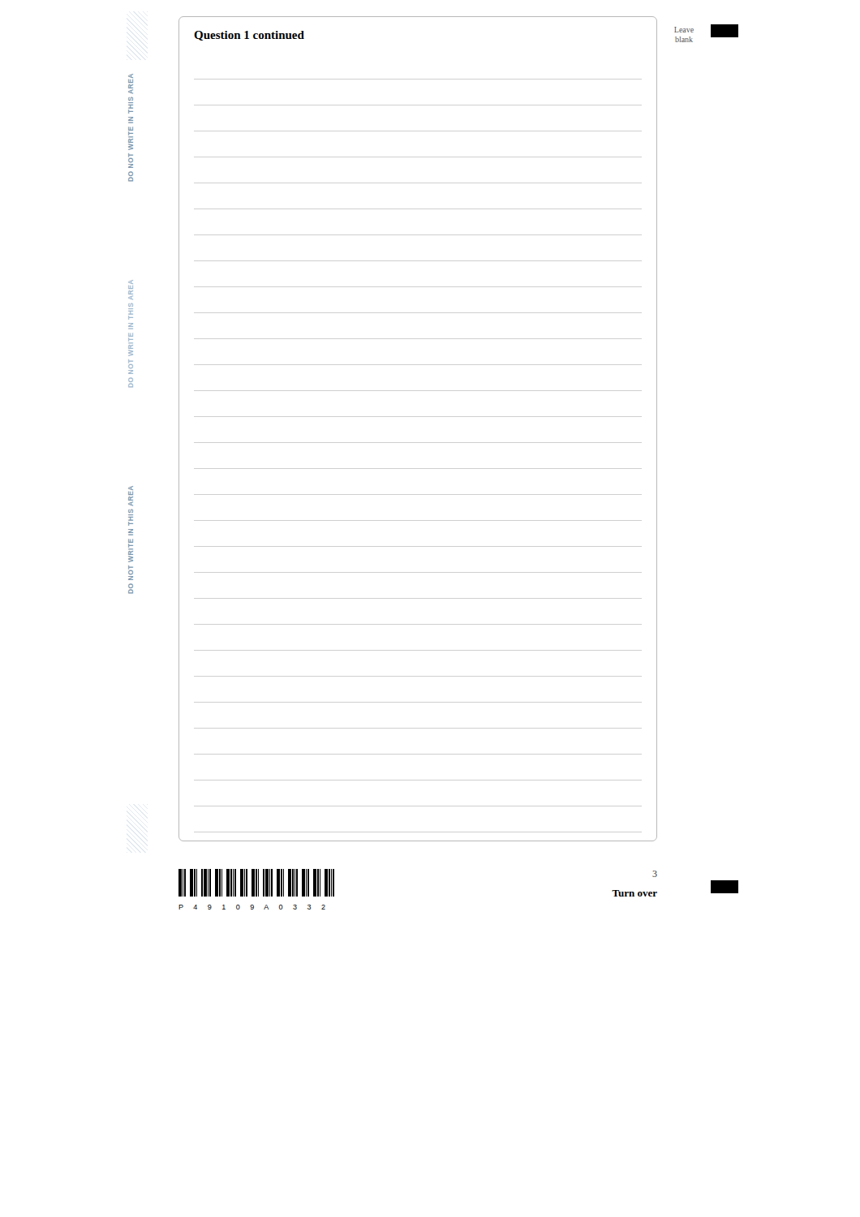DO NOT WRITE IN THIS AREA DO NOT WRITE IN THIS AREA DO NOT WRITE IN THIS AREA
Leave
blank
Question 1 continued
P 4 9 1 0 9 A 0 3 3 2
3
Turn over